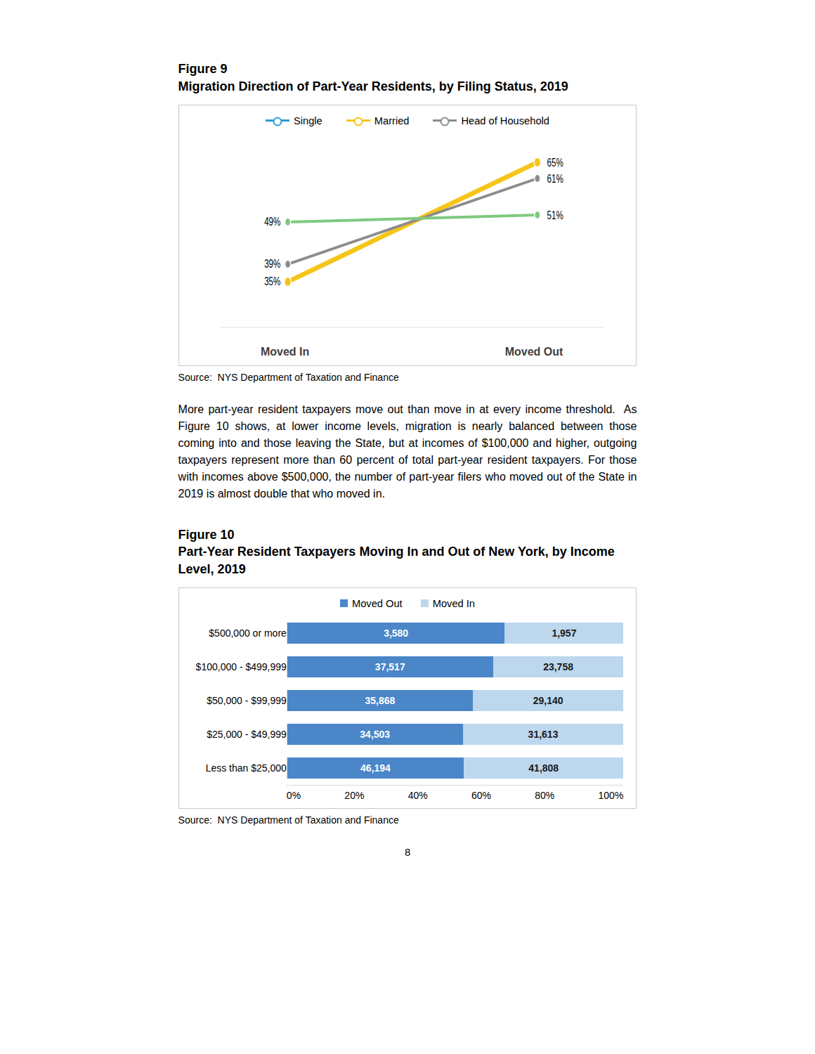Figure 9
Migration Direction of Part-Year Residents, by Filing Status, 2019
Single
Married
Head of Household
35% 39% 49% 65% 61% 51%
Moved In Moved Out
Source: NYS Department of Taxation and Finance
More part-year resident taxpayers move out than move in at every income threshold. As Figure 10 shows, at lower income levels, migration is nearly balanced between those coming into and those leaving the State, but at incomes of $100,000 and higher, outgoing taxpayers represent more than 60 percent of total part-year resident taxpayers. For those with incomes above $500,000, the number of part-year filers who moved out of the State in 2019 is almost double that who moved in.
Figure 10
Part-Year Resident Taxpayers Moving In and Out of New York, by Income Level, 2019
Moved Out
Moved In
| $500,000 or more | 3,580 1,957 |
| $100,000 - $499,999 | 37,517 23,758 |
| $50,000 - $99,999 | 35,868 29,140 |
| $25,000 - $49,999 | 34,503 31,613 |
| Less than $25,000 | 46,194 41,808 |
0% 20% 40% 60% 80% 100%
Source: NYS Department of Taxation and Finance
8